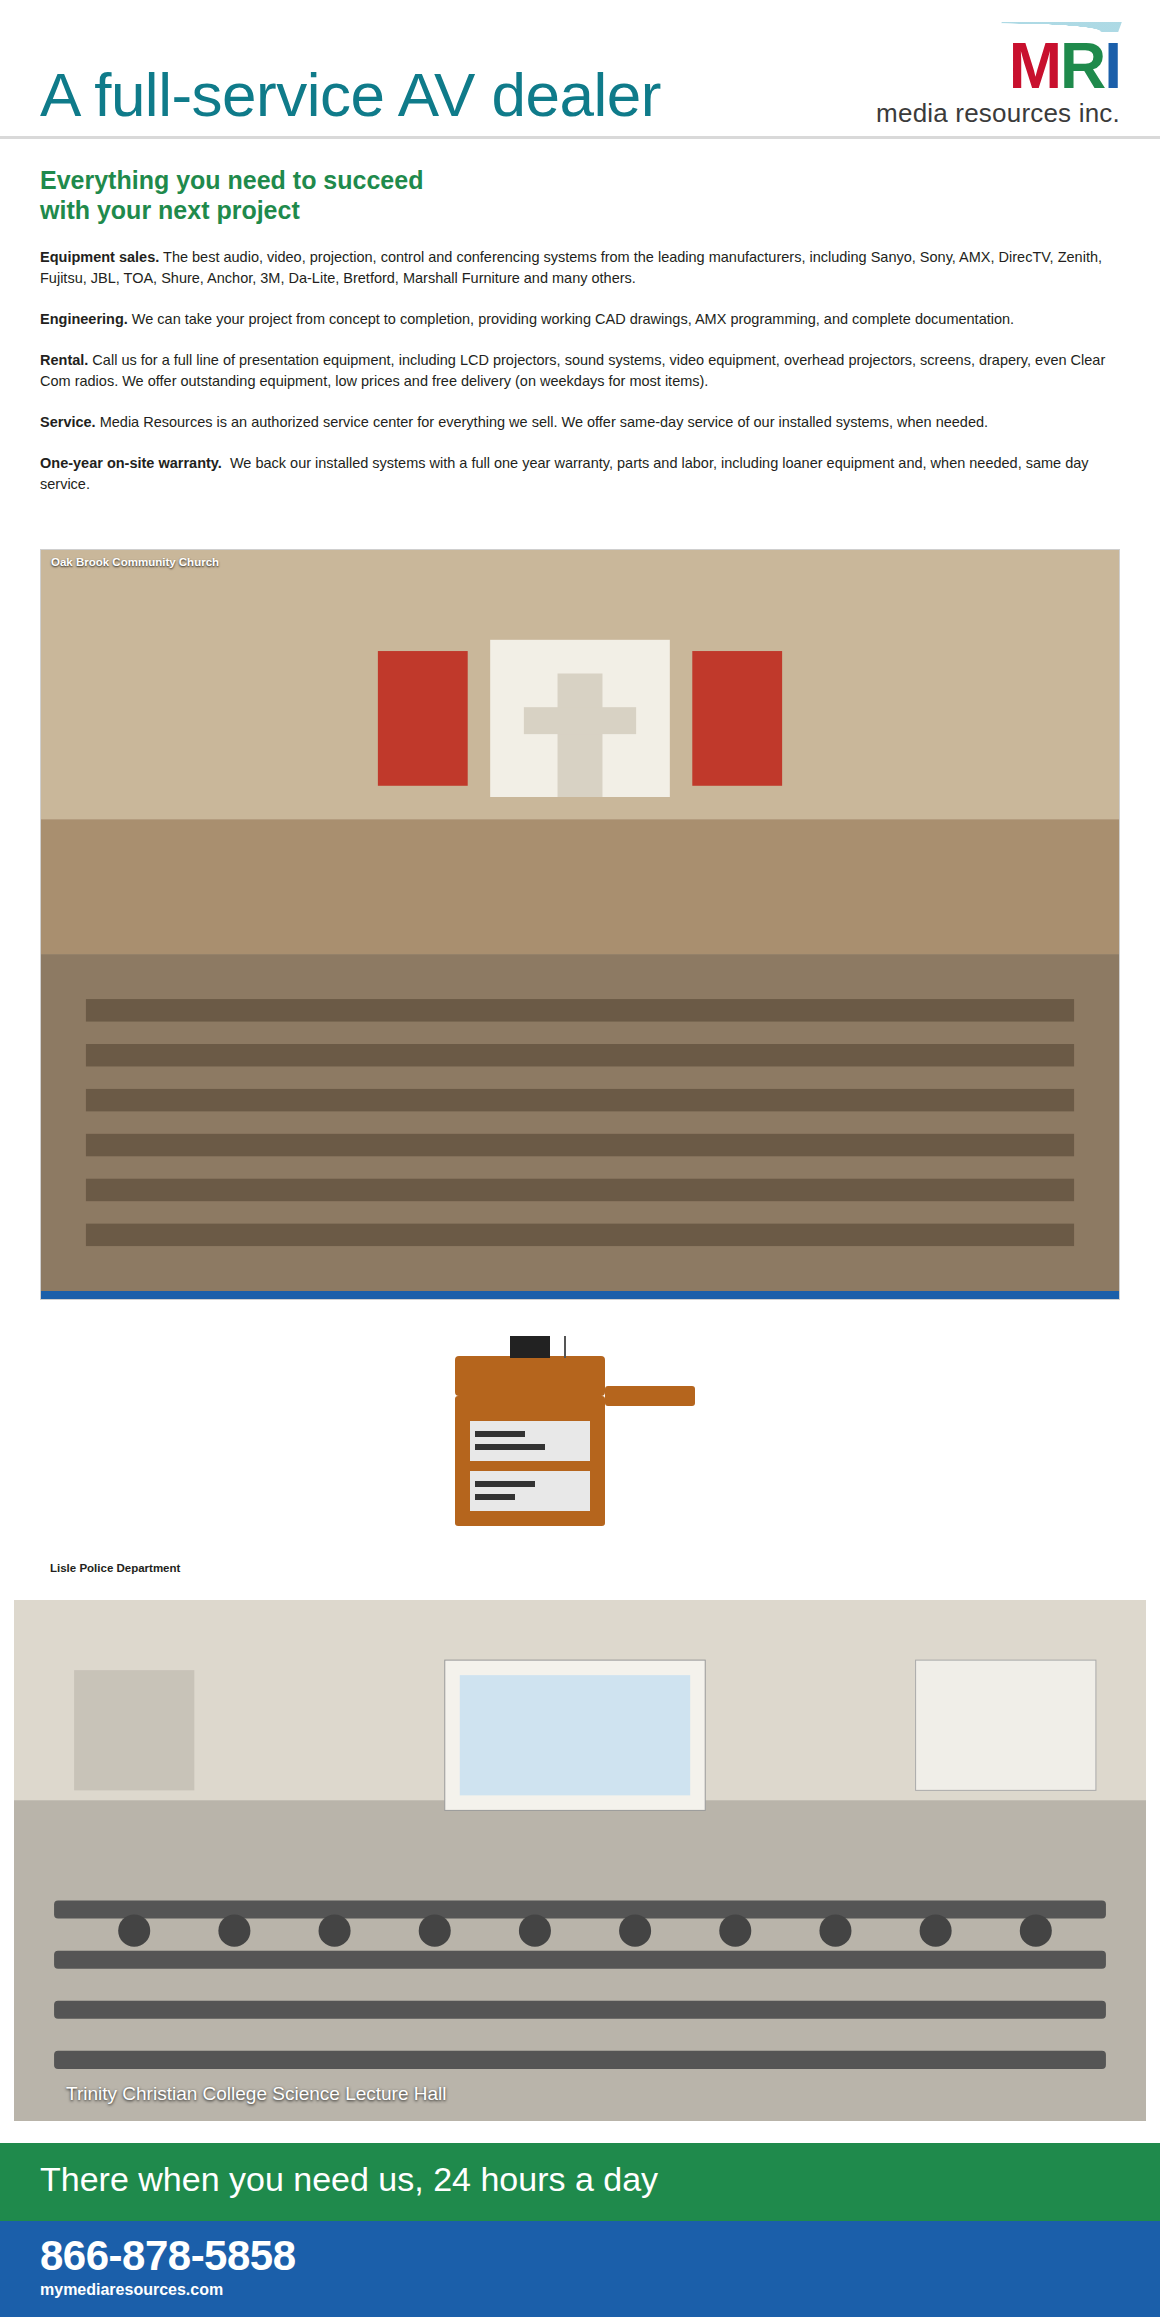A full-service AV dealer
MRI
media resources inc.
Everything you need to succeed
with your next project
Equipment sales. The best audio, video, projection, control and conferencing systems from the leading manufacturers, including Sanyo, Sony, AMX, DirecTV, Zenith, Fujitsu, JBL, TOA, Shure, Anchor, 3M, Da-Lite, Bretford, Marshall Furniture and many others.
Engineering. We can take your project from concept to completion, providing working CAD drawings, AMX programming, and complete documentation.
Rental. Call us for a full line of presentation equipment, including LCD projectors, sound systems, video equipment, overhead projectors, screens, drapery, even Clear Com radios. We offer outstanding equipment, low prices and free delivery (on weekdays for most items).
Service. Media Resources is an authorized service center for everything we sell. We offer same-day service of our installed systems, when needed.
One-year on-site warranty. We back our installed systems with a full one year warranty, parts and labor, including loaner equipment and, when needed, same day service.
Oak Brook Community Church
Lisle Police Department
Trinity Christian College Science Lecture Hall
There when you need us, 24 hours a day
866-878-5858
mymediaresources.com